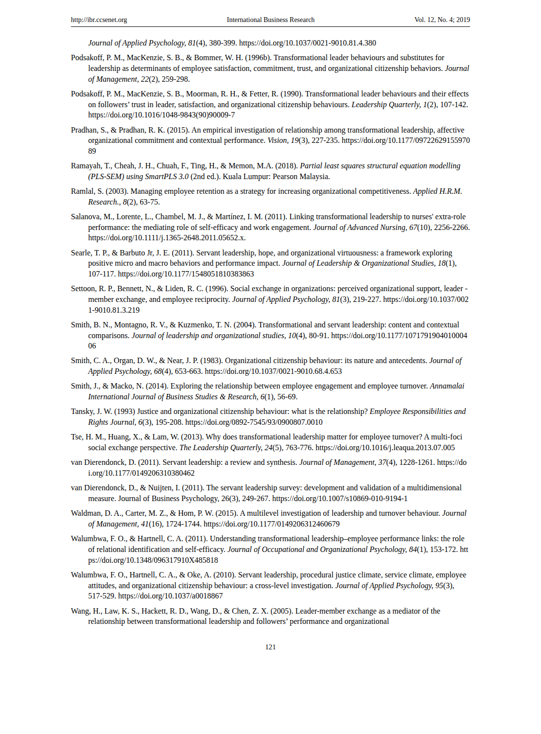http://ibr.ccsenet.org
International Business Research
Vol. 12, No. 4; 2019
Journal of Applied Psychology, 81(4), 380-399. https://doi.org/10.1037/0021-9010.81.4.380
Podsakoff, P. M., MacKenzie, S. B., & Bommer, W. H. (1996b). Transformational leader behaviours and substitutes for leadership as determinants of employee satisfaction, commitment, trust, and organizational citizenship behaviors. Journal of Management, 22(2), 259-298.
Podsakoff, P. M., MacKenzie, S. B., Moorman, R. H., & Fetter, R. (1990). Transformational leader behaviours and their effects on followers’ trust in leader, satisfaction, and organizational citizenship behaviours. Leadership Quarterly, 1(2), 107-142. https://doi.org/10.1016/1048-9843(90)90009-7
Pradhan, S., & Pradhan, R. K. (2015). An empirical investigation of relationship among transformational leadership, affective organizational commitment and contextual performance. Vision, 19(3), 227-235. https://doi.org/10.1177/0972262915597089
Ramayah, T., Cheah, J. H., Chuah, F., Ting, H., & Memon, M.A. (2018). Partial least squares structural equation modelling (PLS-SEM) using SmartPLS 3.0 (2nd ed.). Kuala Lumpur: Pearson Malaysia.
Ramlal, S. (2003). Managing employee retention as a strategy for increasing organizational competitiveness. Applied H.R.M. Research., 8(2), 63-75.
Salanova, M., Lorente, L., Chambel, M. J., & Martínez, I. M. (2011). Linking transformational leadership to nurses' extra-role performance: the mediating role of self-efficacy and work engagement. Journal of Advanced Nursing, 67(10), 2256-2266. https://doi.org/10.1111/j.1365-2648.2011.05652.x.
Searle, T. P., & Barbuto Jr, J. E. (2011). Servant leadership, hope, and organizational virtuousness: a framework exploring positive micro and macro behaviors and performance impact. Journal of Leadership & Organizational Studies, 18(1), 107-117. https://doi.org/10.1177/1548051810383863
Settoon, R. P., Bennett, N., & Liden, R. C. (1996). Social exchange in organizations: perceived organizational support, leader - member exchange, and employee reciprocity. Journal of Applied Psychology, 81(3), 219-227. https://doi.org/10.1037/0021-9010.81.3.219
Smith, B. N., Montagno, R. V., & Kuzmenko, T. N. (2004). Transformational and servant leadership: content and contextual comparisons. Journal of leadership and organizational studies, 10(4), 80-91. https://doi.org/10.1177/107179190401000406
Smith, C. A., Organ, D. W., & Near, J. P. (1983). Organizational citizenship behaviour: its nature and antecedents. Journal of Applied Psychology, 68(4), 653-663. https://doi.org/10.1037/0021-9010.68.4.653
Smith, J., & Macko, N. (2014). Exploring the relationship between employee engagement and employee turnover. Annamalai International Journal of Business Studies & Research, 6(1), 56-69.
Tansky, J. W. (1993) Justice and organizational citizenship behaviour: what is the relationship? Employee Responsibilities and Rights Journal, 6(3), 195-208. https://doi.org/0892-7545/93/0900807.0010
Tse, H. M., Huang, X., & Lam, W. (2013). Why does transformational leadership matter for employee turnover? A multi-foci social exchange perspective. The Leadership Quarterly, 24(5), 763-776. https://doi.org/10.1016/j.leaqua.2013.07.005
van Dierendonck, D. (2011). Servant leadership: a review and synthesis. Journal of Management, 37(4), 1228-1261. https://doi.org/10.1177/0149206310380462
van Dierendonck, D., & Nuijten, I. (2011). The servant leadership survey: development and validation of a multidimensional measure. Journal of Business Psychology, 26(3), 249-267. https://doi.org/10.1007/s10869-010-9194-1
Waldman, D. A., Carter, M. Z., & Hom, P. W. (2015). A multilevel investigation of leadership and turnover behaviour. Journal of Management, 41(16), 1724-1744. https://doi.org/10.1177/0149206312460679
Walumbwa, F. O., & Hartnell, C. A. (2011). Understanding transformational leadership–employee performance links: the role of relational identification and self-efficacy. Journal of Occupational and Organizational Psychology, 84(1), 153-172. https://doi.org/10.1348/096317910X485818
Walumbwa, F. O., Hartnell, C. A., & Oke, A. (2010). Servant leadership, procedural justice climate, service climate, employee attitudes, and organizational citizenship behaviour: a cross-level investigation. Journal of Applied Psychology, 95(3), 517-529. https://doi.org/10.1037/a0018867
Wang, H., Law, K. S., Hackett, R. D., Wang, D., & Chen, Z. X. (2005). Leader-member exchange as a mediator of the relationship between transformational leadership and followers’ performance and organizational
121